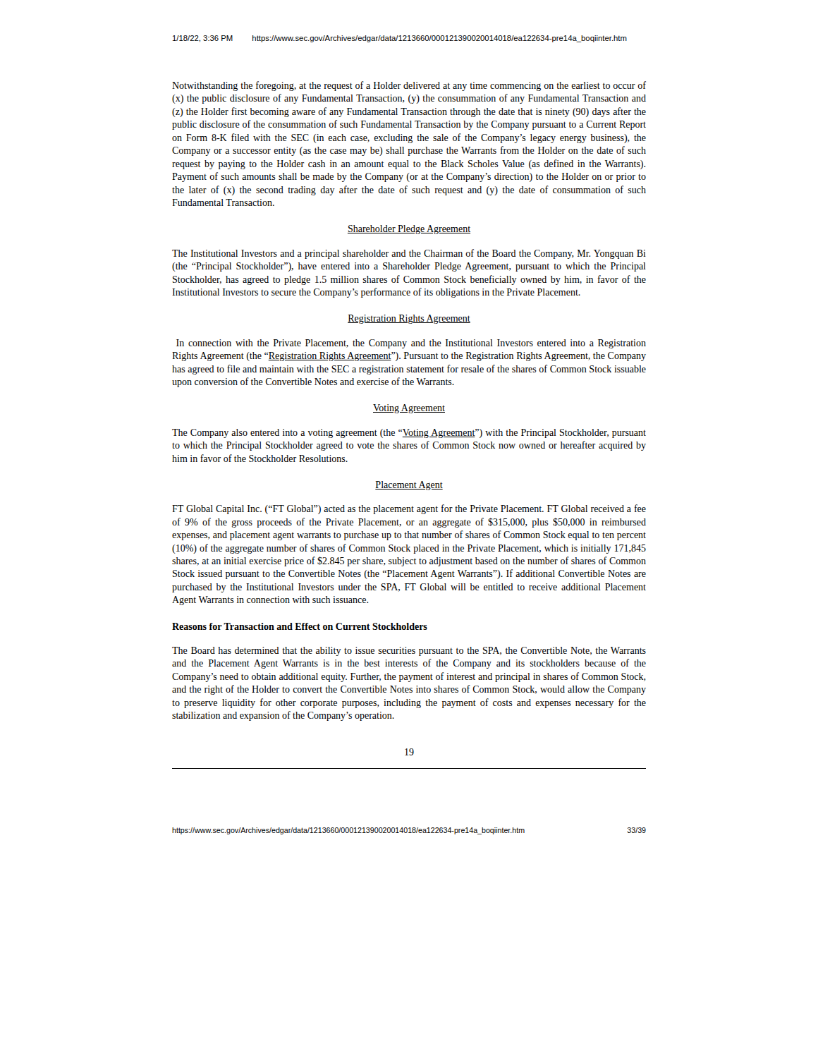1/18/22, 3:36 PM
https://www.sec.gov/Archives/edgar/data/1213660/000121390020014018/ea122634-pre14a_boqiinter.htm
Notwithstanding the foregoing, at the request of a Holder delivered at any time commencing on the earliest to occur of (x) the public disclosure of any Fundamental Transaction, (y) the consummation of any Fundamental Transaction and (z) the Holder first becoming aware of any Fundamental Transaction through the date that is ninety (90) days after the public disclosure of the consummation of such Fundamental Transaction by the Company pursuant to a Current Report on Form 8-K filed with the SEC (in each case, excluding the sale of the Company’s legacy energy business), the Company or a successor entity (as the case may be) shall purchase the Warrants from the Holder on the date of such request by paying to the Holder cash in an amount equal to the Black Scholes Value (as defined in the Warrants). Payment of such amounts shall be made by the Company (or at the Company’s direction) to the Holder on or prior to the later of (x) the second trading day after the date of such request and (y) the date of consummation of such Fundamental Transaction.
Shareholder Pledge Agreement
The Institutional Investors and a principal shareholder and the Chairman of the Board the Company, Mr. Yongquan Bi (the “Principal Stockholder”), have entered into a Shareholder Pledge Agreement, pursuant to which the Principal Stockholder, has agreed to pledge 1.5 million shares of Common Stock beneficially owned by him, in favor of the Institutional Investors to secure the Company’s performance of its obligations in the Private Placement.
Registration Rights Agreement
In connection with the Private Placement, the Company and the Institutional Investors entered into a Registration Rights Agreement (the “Registration Rights Agreement”). Pursuant to the Registration Rights Agreement, the Company has agreed to file and maintain with the SEC a registration statement for resale of the shares of Common Stock issuable upon conversion of the Convertible Notes and exercise of the Warrants.
Voting Agreement
The Company also entered into a voting agreement (the “Voting Agreement”) with the Principal Stockholder, pursuant to which the Principal Stockholder agreed to vote the shares of Common Stock now owned or hereafter acquired by him in favor of the Stockholder Resolutions.
Placement Agent
FT Global Capital Inc. (“FT Global”) acted as the placement agent for the Private Placement. FT Global received a fee of 9% of the gross proceeds of the Private Placement, or an aggregate of $315,000, plus $50,000 in reimbursed expenses, and placement agent warrants to purchase up to that number of shares of Common Stock equal to ten percent (10%) of the aggregate number of shares of Common Stock placed in the Private Placement, which is initially 171,845 shares, at an initial exercise price of $2.845 per share, subject to adjustment based on the number of shares of Common Stock issued pursuant to the Convertible Notes (the “Placement Agent Warrants”). If additional Convertible Notes are purchased by the Institutional Investors under the SPA, FT Global will be entitled to receive additional Placement Agent Warrants in connection with such issuance.
Reasons for Transaction and Effect on Current Stockholders
The Board has determined that the ability to issue securities pursuant to the SPA, the Convertible Note, the Warrants and the Placement Agent Warrants is in the best interests of the Company and its stockholders because of the Company’s need to obtain additional equity. Further, the payment of interest and principal in shares of Common Stock, and the right of the Holder to convert the Convertible Notes into shares of Common Stock, would allow the Company to preserve liquidity for other corporate purposes, including the payment of costs and expenses necessary for the stabilization and expansion of the Company’s operation.
19
https://www.sec.gov/Archives/edgar/data/1213660/000121390020014018/ea122634-pre14a_boqiinter.htm
33/39